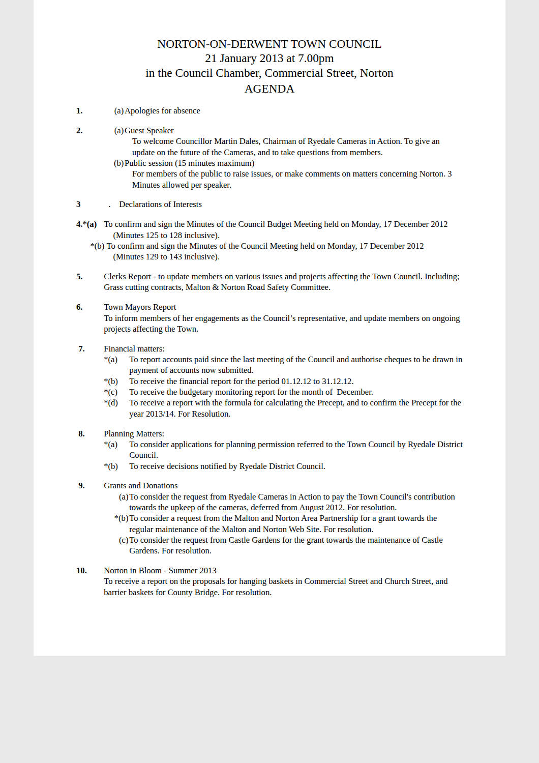NORTON-ON-DERWENT TOWN COUNCIL
21 January 2013 at 7.00pm
in the Council Chamber, Commercial Street, Norton
AGENDA
1.
(a)
Apologies for absence
2.
(a)
Guest Speaker
To welcome Councillor Martin Dales, Chairman of Ryedale Cameras in Action. To give an update on the future of the Cameras, and to take questions from members.
(b)
Public session (15 minutes maximum)
For members of the public to raise issues, or make comments on matters concerning Norton. 3 Minutes allowed per speaker.
3
. Declarations of Interests
4.*(a)
To confirm and sign the Minutes of the Council Budget Meeting held on Monday, 17 December 2012
(Minutes 125 to 128 inclusive).
*(b) To confirm and sign the Minutes of the Council Meeting held on Monday, 17 December 2012
(Minutes 129 to 143 inclusive).
5.
Clerks Report - to update members on various issues and projects affecting the Town Council. Including; Grass cutting contracts, Malton & Norton Road Safety Committee.
6.
Town Mayors Report
To inform members of her engagements as the Council’s representative, and update members on ongoing projects affecting the Town.
7.
Financial matters:
*(a)
To report accounts paid since the last meeting of the Council and authorise cheques to be drawn in payment of accounts now submitted.
*(b)
To receive the financial report for the period 01.12.12 to 31.12.12.
*(c)
To receive the budgetary monitoring report for the month of December.
*(d)
To receive a report with the formula for calculating the Precept, and to confirm the Precept for the year 2013/14. For Resolution.
8.
Planning Matters:
*(a)
To consider applications for planning permission referred to the Town Council by Ryedale District Council.
*(b)
To receive decisions notified by Ryedale District Council.
9.
Grants and Donations
(a)
To consider the request from Ryedale Cameras in Action to pay the Town Council's contribution towards the upkeep of the cameras, deferred from August 2012. For resolution.
*(b)
To consider a request from the Malton and Norton Area Partnership for a grant towards the regular maintenance of the Malton and Norton Web Site. For resolution.
(c)
To consider the request from Castle Gardens for the grant towards the maintenance of Castle Gardens. For resolution.
10.
Norton in Bloom - Summer 2013
To receive a report on the proposals for hanging baskets in Commercial Street and Church Street, and barrier baskets for County Bridge. For resolution.